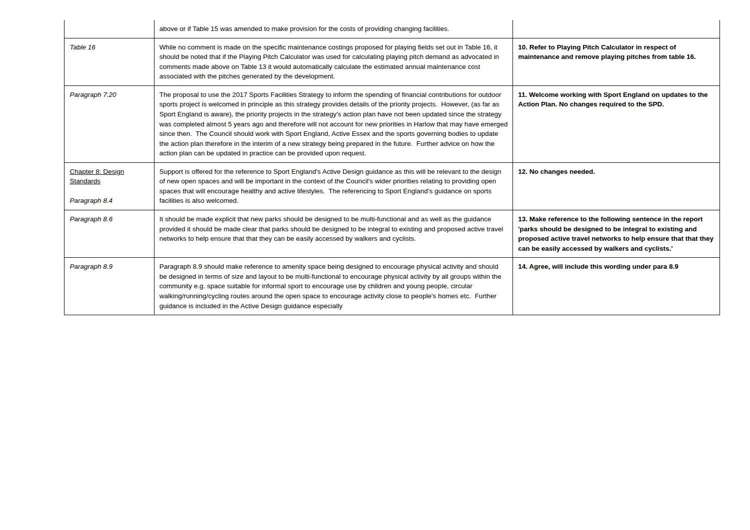| | | above or if Table 15 was amended to make provision for the costs of providing changing facilities. | |
| | Table 16 | While no comment is made on the specific maintenance costings proposed for playing fields set out in Table 16, it should be noted that if the Playing Pitch Calculator was used for calculating playing pitch demand as advocated in comments made above on Table 13 it would automatically calculate the estimated annual maintenance cost associated with the pitches generated by the development. | 10. Refer to Playing Pitch Calculator in respect of maintenance and remove playing pitches from table 16. |
| | Paragraph 7.20 | The proposal to use the 2017 Sports Facilities Strategy to inform the spending of financial contributions for outdoor sports project is welcomed in principle as this strategy provides details of the priority projects. However, (as far as Sport England is aware), the priority projects in the strategy's action plan have not been updated since the strategy was completed almost 5 years ago and therefore will not account for new priorities in Harlow that may have emerged since then. The Council should work with Sport England, Active Essex and the sports governing bodies to update the action plan therefore in the interim of a new strategy being prepared in the future. Further advice on how the action plan can be updated in practice can be provided upon request. | 11. Welcome working with Sport England on updates to the Action Plan. No changes required to the SPD. |
| | Chapter 8: Design Standards Paragraph 8.4 | Support is offered for the reference to Sport England's Active Design guidance as this will be relevant to the design of new open spaces and will be important in the context of the Council's wider priorities relating to providing open spaces that will encourage healthy and active lifestyles. The referencing to Sport England's guidance on sports facilities is also welcomed. | 12. No changes needed. |
| | Paragraph 8.6 | It should be made explicit that new parks should be designed to be multi-functional and as well as the guidance provided it should be made clear that parks should be designed to be integral to existing and proposed active travel networks to help ensure that that they can be easily accessed by walkers and cyclists. | 13. Make reference to the following sentence in the report 'parks should be designed to be integral to existing and proposed active travel networks to help ensure that that they can be easily accessed by walkers and cyclists.' |
| | Paragraph 8.9 | Paragraph 8.9 should make reference to amenity space being designed to encourage physical activity and should be designed in terms of size and layout to be multi-functional to encourage physical activity by all groups within the community e.g. space suitable for informal sport to encourage use by children and young people, circular walking/running/cycling routes around the open space to encourage activity close to people's homes etc. Further guidance is included in the Active Design guidance especially | 14. Agree, will include this wording under para 8.9 |